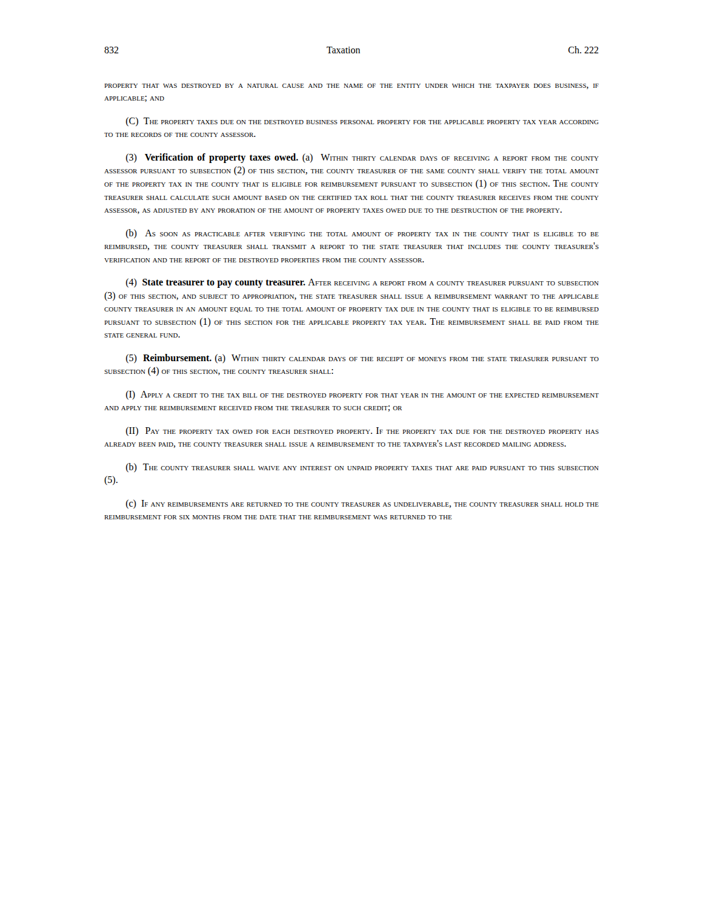832 Taxation Ch. 222
property that was destroyed by a natural cause and the name of the entity under which the taxpayer does business, if applicable; and
(C) The property taxes due on the destroyed business personal property for the applicable property tax year according to the records of the county assessor.
(3) Verification of property taxes owed. (a) Within thirty calendar days of receiving a report from the county assessor pursuant to subsection (2) of this section, the county treasurer of the same county shall verify the total amount of the property tax in the county that is eligible for reimbursement pursuant to subsection (1) of this section. The county treasurer shall calculate such amount based on the certified tax roll that the county treasurer receives from the county assessor, as adjusted by any proration of the amount of property taxes owed due to the destruction of the property.
(b) As soon as practicable after verifying the total amount of property tax in the county that is eligible to be reimbursed, the county treasurer shall transmit a report to the state treasurer that includes the county treasurer's verification and the report of the destroyed properties from the county assessor.
(4) State treasurer to pay county treasurer. After receiving a report from a county treasurer pursuant to subsection (3) of this section, and subject to appropriation, the state treasurer shall issue a reimbursement warrant to the applicable county treasurer in an amount equal to the total amount of property tax due in the county that is eligible to be reimbursed pursuant to subsection (1) of this section for the applicable property tax year. The reimbursement shall be paid from the state general fund.
(5) Reimbursement. (a) Within thirty calendar days of the receipt of moneys from the state treasurer pursuant to subsection (4) of this section, the county treasurer shall:
(I) Apply a credit to the tax bill of the destroyed property for that year in the amount of the expected reimbursement and apply the reimbursement received from the treasurer to such credit; or
(II) Pay the property tax owed for each destroyed property. If the property tax due for the destroyed property has already been paid, the county treasurer shall issue a reimbursement to the taxpayer's last recorded mailing address.
(b) The county treasurer shall waive any interest on unpaid property taxes that are paid pursuant to this subsection (5).
(c) If any reimbursements are returned to the county treasurer as undeliverable, the county treasurer shall hold the reimbursement for six months from the date that the reimbursement was returned to the